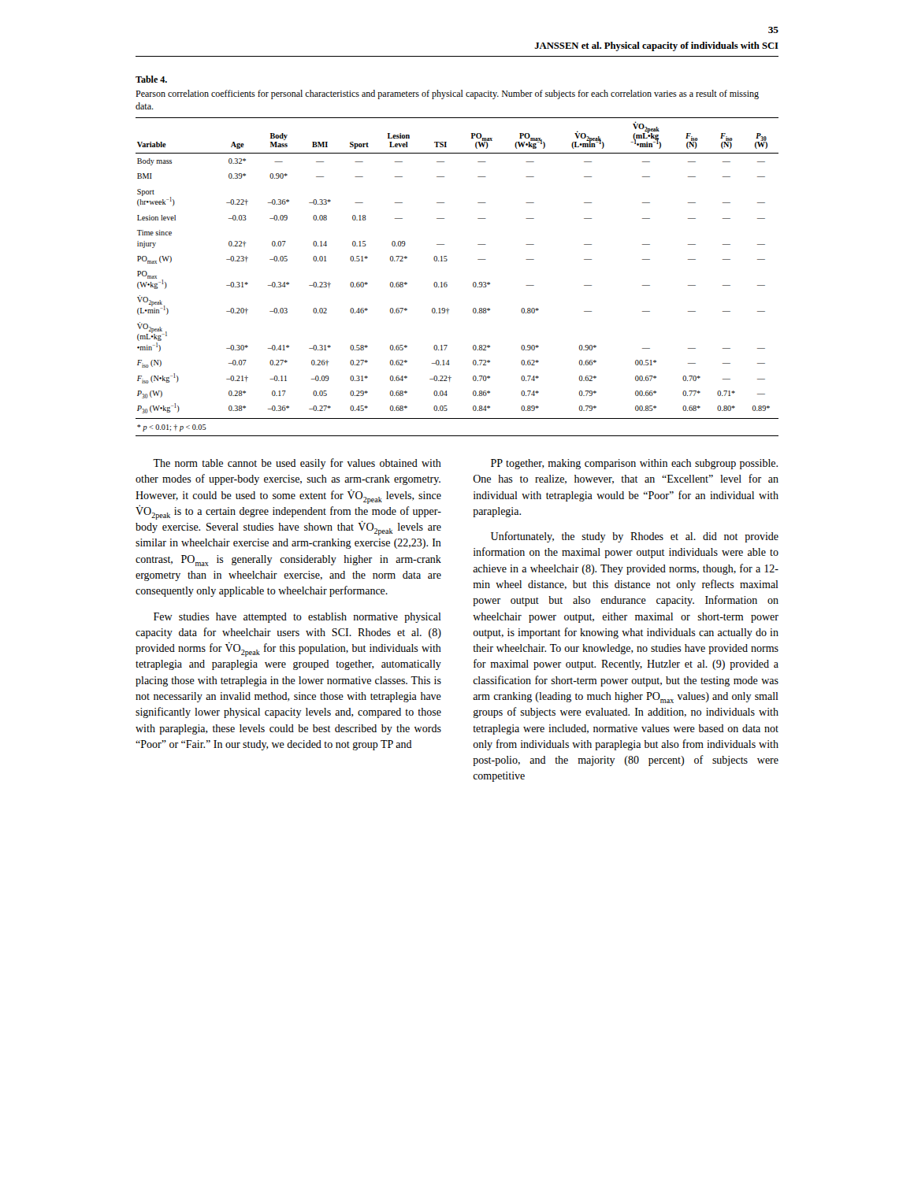35
JANSSEN et al. Physical capacity of individuals with SCI
Table 4. Pearson correlation coefficients for personal characteristics and parameters of physical capacity. Number of subjects for each correlation varies as a result of missing data.
| Variable | Age | Body Mass | BMI | Sport | Lesion Level | TSI | PO max (W) | PO max (W•kg −1 ) | V̇O 2peak (L•min −1 ) | V̇O 2peak (mL•kg −1 •min −1 ) | F iso (N) | F iso (N) | P 30 (W) |
| --- | --- | --- | --- | --- | --- | --- | --- | --- | --- | --- | --- | --- | --- |
| Body mass | 0.32* | — | — | — | — | — | — | — | — | — | — | — | — |
| BMI | 0.39* | 0.90* | — | — | — | — | — | — | — | — | — | — | — |
| Sport (hr•week −1 ) | –0.22† | –0.36* | –0.33* | — | — | — | — | — | — | — | — | — | — |
| Lesion level | –0.03 | –0.09 | 0.08 | 0.18 | — | — | — | — | — | — | — | — | — |
| Time since injury | 0.22† | 0.07 | 0.14 | 0.15 | 0.09 | — | — | — | — | — | — | — | — |
| PO max (W) | –0.23† | –0.05 | 0.01 | 0.51* | 0.72* | 0.15 | — | — | — | — | — | — | — |
| PO max (W•kg −1 ) | –0.31* | –0.34* | –0.23† | 0.60* | 0.68* | 0.16 | 0.93* | — | — | — | — | — | — |
| V̇O 2peak (L•min −1 ) | –0.20† | –0.03 | 0.02 | 0.46* | 0.67* | 0.19† | 0.88* | 0.80* | — | — | — | — | — |
| V̇O 2peak (mL•kg −1 •min −1 ) | –0.30* | –0.41* | –0.31* | 0.58* | 0.65* | 0.17 | 0.82* | 0.90* | 0.90* | — | — | — | — |
| F iso (N) | –0.07 | 0.27* | 0.26† | 0.27* | 0.62* | –0.14 | 0.72* | 0.62* | 0.66* | 00.51* | — | — | — |
| F iso (N•kg −1 ) | –0.21† | –0.11 | –0.09 | 0.31* | 0.64* | –0.22† | 0.70* | 0.74* | 0.62* | 00.67* | 0.70* | — | — |
| P 30 (W) | 0.28* | 0.17 | 0.05 | 0.29* | 0.68* | 0.04 | 0.86* | 0.74* | 0.79* | 00.66* | 0.77* | 0.71* | — |
| P 30 (W•kg −1 ) | 0.38* | –0.36* | –0.27* | 0.45* | 0.68* | 0.05 | 0.84* | 0.89* | 0.79* | 00.85* | 0.68* | 0.80* | 0.89* |
| * p < 0.01; † p < 0.05 |
The norm table cannot be used easily for values obtained with other modes of upper-body exercise, such as arm-crank ergometry. However, it could be used to some extent for V̇O2peak levels, since V̇O2peak is to a certain degree independent from the mode of upper-body exercise. Several studies have shown that V̇O2peak levels are similar in wheelchair exercise and arm-cranking exercise (22,23). In contrast, POmax is generally considerably higher in arm-crank ergometry than in wheelchair exercise, and the norm data are consequently only applicable to wheelchair performance.
Few studies have attempted to establish normative physical capacity data for wheelchair users with SCI. Rhodes et al. (8) provided norms for V̇O2peak for this population, but individuals with tetraplegia and paraplegia were grouped together, automatically placing those with tetraplegia in the lower normative classes. This is not necessarily an invalid method, since those with tetraplegia have significantly lower physical capacity levels and, compared to those with paraplegia, these levels could be best described by the words “Poor” or “Fair.” In our study, we decided to not group TP and
PP together, making comparison within each subgroup possible. One has to realize, however, that an “Excellent” level for an individual with tetraplegia would be “Poor” for an individual with paraplegia.
Unfortunately, the study by Rhodes et al. did not provide information on the maximal power output individuals were able to achieve in a wheelchair (8). They provided norms, though, for a 12-min wheel distance, but this distance not only reflects maximal power output but also endurance capacity. Information on wheelchair power output, either maximal or short-term power output, is important for knowing what individuals can actually do in their wheelchair. To our knowledge, no studies have provided norms for maximal power output. Recently, Hutzler et al. (9) provided a classification for short-term power output, but the testing mode was arm cranking (leading to much higher POmax values) and only small groups of subjects were evaluated. In addition, no individuals with tetraplegia were included, normative values were based on data not only from individuals with paraplegia but also from individuals with post-polio, and the majority (80 percent) of subjects were competitive